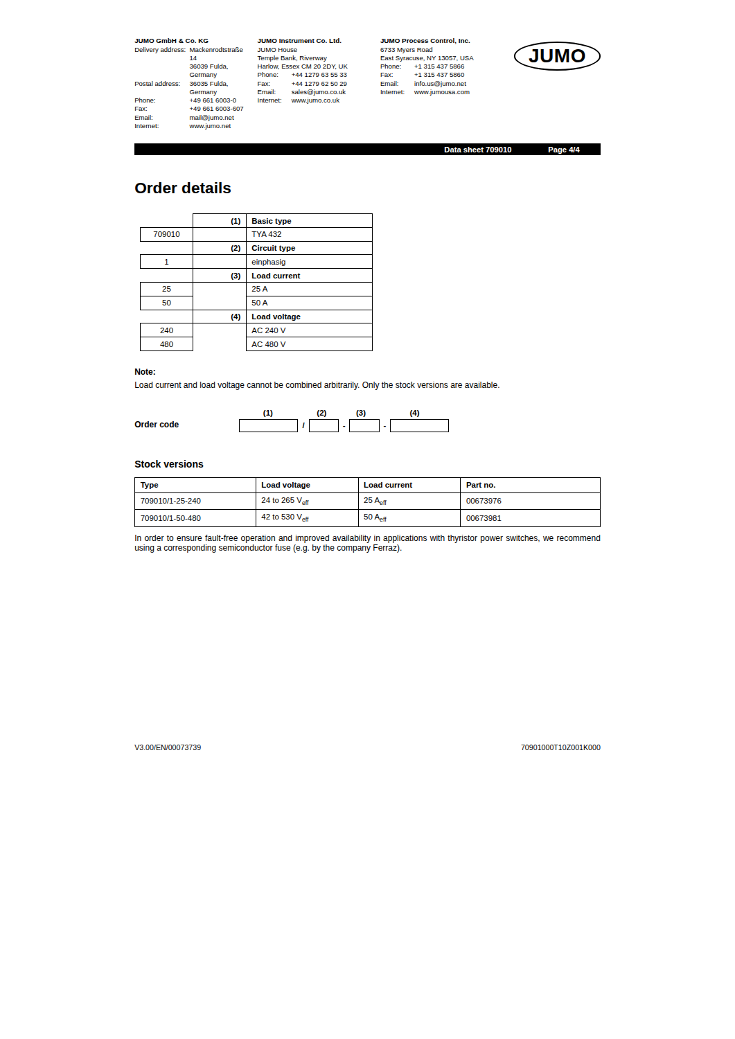JUMO GmbH & Co. KG
Delivery address: Mackenrodtstraße 14
36039 Fulda, Germany
Postal address: 36035 Fulda, Germany
Phone:+49 661 6003-0
Fax:+49 661 6003-607
Email: mail@jumo.net
Internet: www.jumo.net
JUMO Instrument Co. Ltd.
JUMO House
Temple Bank, Riverway
Harlow, Essex CM 20 2DY, UK
Phone:+44 1279 63 55 33
Fax:+44 1279 62 50 29
Email: sales@jumo.co.uk
Internet: www.jumo.co.uk
JUMO Process Control, Inc.
6733 Myers Road
East Syracuse, NY 13057, USA
Phone:+1 315 437 5866
Fax:+1 315 437 5860
Email: info.us@jumo.net
Internet: www.jumousa.com
JUMO
Data sheet 709010 Page 4/4
Order details
| | (1) | Basic type |
| 709010 | | TYA 432 |
| | (2) | Circuit type |
| 1 | | einphasig |
| | (3) | Load current |
| 25 | | 25 A |
| 50 | | 50 A |
| | (4) | Load voltage |
| 240 | | AC 240 V |
| 480 | | AC 480 V |
Note:
Load current and load voltage cannot be combined arbitrarily. Only the stock versions are available.
Order code
(1) (2) (3) (4)
/
-
-
Stock versions
| Type | Load voltage | Load current | Part no. |
| --- | --- | --- | --- |
| 709010/1-25-240 | 24 to 265 V eff | 25 A eff | 00673976 |
| 709010/1-50-480 | 42 to 530 V eff | 50 A eff | 00673981 |
In order to ensure fault-free operation and improved availability in applications with thyristor power switches, we recommend using a corresponding semiconductor fuse (e.g. by the company Ferraz).
V3.00/EN/00073739 70901000T10Z001K000